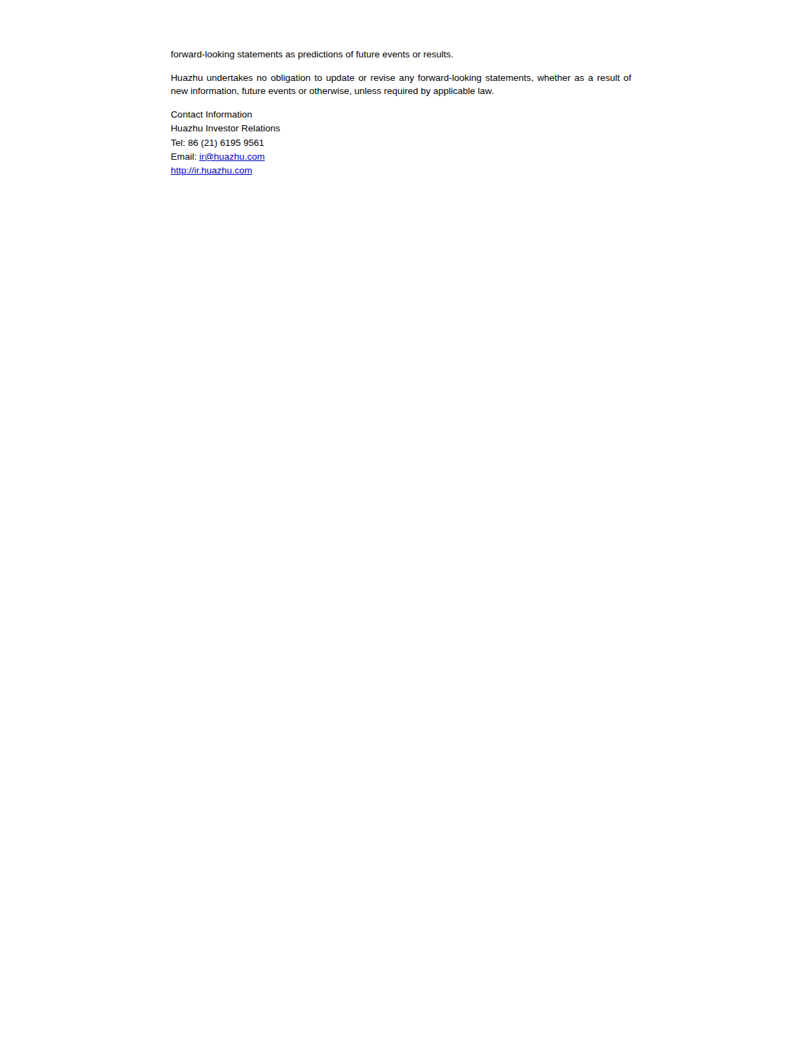forward-looking statements as predictions of future events or results.
Huazhu undertakes no obligation to update or revise any forward-looking statements, whether as a result of new information, future events or otherwise, unless required by applicable law.
Contact Information
Huazhu Investor Relations
Tel: 86 (21) 6195 9561
Email: ir@huazhu.com
http://ir.huazhu.com